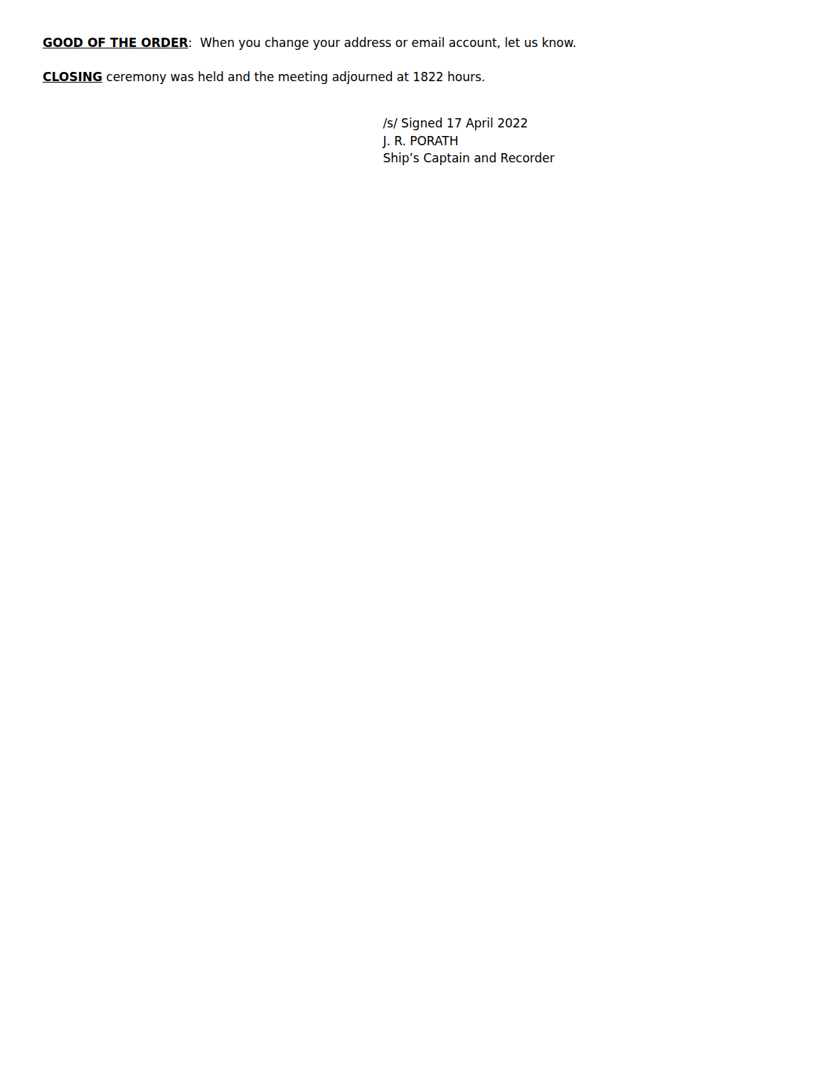GOOD OF THE ORDER: When you change your address or email account, let us know.
CLOSING ceremony was held and the meeting adjourned at 1822 hours.
/s/ Signed 17 April 2022
J. R. PORATH
Ship’s Captain and Recorder